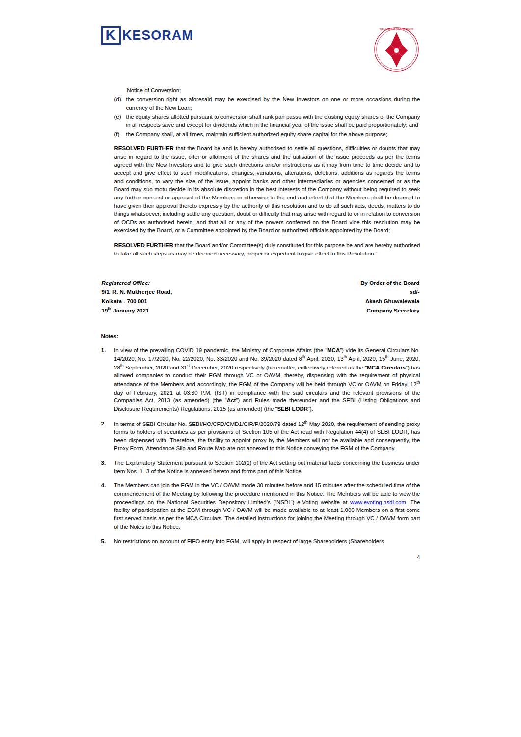KKESORAM
BIRLA GROUP OF COMPANIES
Notice of Conversion;
(d) the conversion right as aforesaid may be exercised by the New Investors on one or more occasions during the currency of the New Loan;
(e) the equity shares allotted pursuant to conversion shall rank pari passu with the existing equity shares of the Company in all respects save and except for dividends which in the financial year of the issue shall be paid proportionately; and
(f) the Company shall, at all times, maintain sufficient authorized equity share capital for the above purpose;
RESOLVED FURTHER that the Board be and is hereby authorised to settle all questions, difficulties or doubts that may arise in regard to the issue, offer or allotment of the shares and the utilisation of the issue proceeds as per the terms agreed with the New Investors and to give such directions and/or instructions as it may from time to time decide and to accept and give effect to such modifications, changes, variations, alterations, deletions, additions as regards the terms and conditions, to vary the size of the issue, appoint banks and other intermediaries or agencies concerned or as the Board may suo motu decide in its absolute discretion in the best interests of the Company without being required to seek any further consent or approval of the Members or otherwise to the end and intent that the Members shall be deemed to have given their approval thereto expressly by the authority of this resolution and to do all such acts, deeds, matters to do things whatsoever, including settle any question, doubt or difficulty that may arise with regard to or in relation to conversion of OCDs as authorised herein, and that all or any of the powers conferred on the Board vide this resolution may be exercised by the Board, or a Committee appointed by the Board or authorized officials appointed by the Board;
RESOLVED FURTHER that the Board and/or Committee(s) duly constituted for this purpose be and are hereby authorised to take all such steps as may be deemed necessary, proper or expedient to give effect to this Resolution.”
| Registered Office: | By Order of the Board |
| 9/1, R. N. Mukherjee Road, | sd/- |
| Kolkata - 700 001 | Akash Ghuwalewala |
| 19 th January 2021 | Company Secretary |
Notes:
In view of the prevailing COVID-19 pandemic, the Ministry of Corporate Affairs (the “MCA”) vide its General Circulars No. 14/2020, No. 17/2020, No. 22/2020, No. 33/2020 and No. 39/2020 dated 8th April, 2020, 13th April, 2020, 15th June, 2020, 28th September, 2020 and 31st December, 2020 respectively (hereinafter, collectively referred as the “MCA Circulars”) has allowed companies to conduct their EGM through VC or OAVM, thereby, dispensing with the requirement of physical attendance of the Members and accordingly, the EGM of the Company will be held through VC or OAVM on Friday, 12th day of February, 2021 at 03:30 P.M. (IST) in compliance with the said circulars and the relevant provisions of the Companies Act, 2013 (as amended) (the “Act”) and Rules made thereunder and the SEBI (Listing Obligations and Disclosure Requirements) Regulations, 2015 (as amended) (the “SEBI LODR”).
In terms of SEBI Circular No. SEBI/HO/CFD/CMD1/CIR/P/2020/79 dated 12th May 2020, the requirement of sending proxy forms to holders of securities as per provisions of Section 105 of the Act read with Regulation 44(4) of SEBI LODR, has been dispensed with. Therefore, the facility to appoint proxy by the Members will not be available and consequently, the Proxy Form, Attendance Slip and Route Map are not annexed to this Notice conveying the EGM of the Company.
The Explanatory Statement pursuant to Section 102(1) of the Act setting out material facts concerning the business under Item Nos. 1 -3 of the Notice is annexed hereto and forms part of this Notice.
The Members can join the EGM in the VC / OAVM mode 30 minutes before and 15 minutes after the scheduled time of the commencement of the Meeting by following the procedure mentioned in this Notice. The Members will be able to view the proceedings on the National Securities Depository Limited’s (‘NSDL’) e-Voting website at www.evoting.nsdl.com. The facility of participation at the EGM through VC / OAVM will be made available to at least 1,000 Members on a first come first served basis as per the MCA Circulars. The detailed instructions for joining the Meeting through VC / OAVM form part of the Notes to this Notice.
No restrictions on account of FIFO entry into EGM, will apply in respect of large Shareholders (Shareholders
4